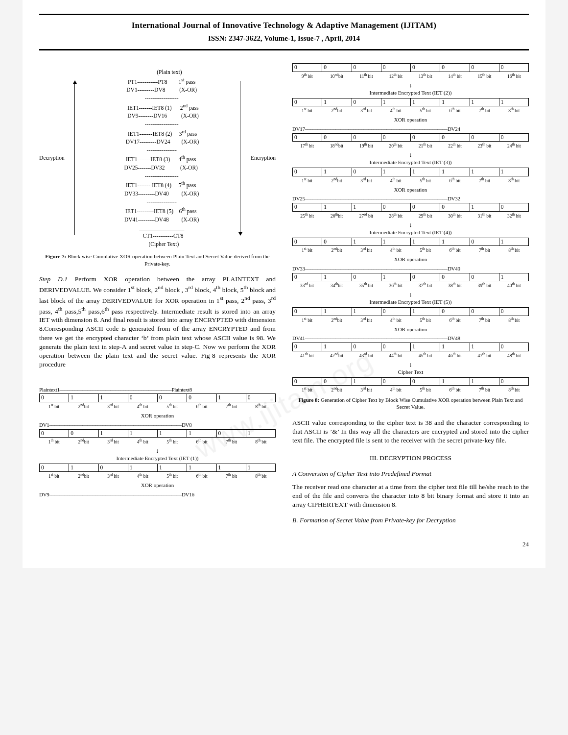www.ijitam.org
International Journal of Innovative Technology & Adaptive Management (IJITAM)
ISSN: 2347-3622, Volume-1, Issue-7 , April, 2014
Decryption
Encryption
                 (Plain text)
      PT1-----------PT8        1st pass
      DV1---------DV8          (X-OR)
      ------------------
        IET1-------IET8 (1)      2nd pass
        DV9--------DV16          (X-OR)
      ------------------
       IET1-------IET8 (2)     3rd pass
       DV17---------DV24        (X-OR)
      ----------------
     IET1-------IET8 (3)      4th pass
     DV25-------DV32           (X-OR)
      ------------------
     IET1------- IET8 (4)     5th pass
      DV33---------DV40         (X-OR)
      ----------------
     IET1---------IET8 (5)    6th pass
      DV41---------DV48         (X-OR)
      ________________
        CT1-----------CT8
         (Cipher Text)
Figure 7: Block wise Cumulative XOR operation between Plain Text and Secret Value derived from the Private-key.
Step D.1 Perform XOR operation between the array PLAINTEXT and DERIVEDVALUE. We consider 1st block, 2nd block , 3rd block, 4th block, 5th block and last block of the array DERIVEDVALUE for XOR operation in 1st pass, 2nd pass, 3rd pass, 4th pass,5th pass,6th pass respectively. Intermediate result is stored into an array IET with dimension 8. And final result is stored into array ENCRYPTED with dimension 8.Corresponding ASCII code is generated from of the array ENCRYPTED and from there we get the encrypted character ‘b’ from plain text whose ASCII value is 98. We generate the plain text in step-A and secret value in step-C. Now we perform the XOR operation between the plain text and the secret value. Fig-8 represents the XOR procedure
Plaintext1––––––––––––––––––––––––––––––––––––––––––––Plaintext8
| 0 | 1 | 1 | 0 | 0 | 0 | 1 | 0 |
1st bit 2ndbit 3rd bit 4th bit 5th bit 6th bit 7th bit 8th bit
XOR operation
DV1––––––––––––––––––––––––––––––––––––––––––––––––––––DV8
| 0 | 0 | 1 | 1 | 1 | 1 | 0 | 1 |
1th bit 2ndbit 3rd bit 4th bit 5th bit 6th bit 7th bit 8th bit
↓
Intermediate Encrypted Text (IET (1))
| 0 | 1 | 0 | 1 | 1 | 1 | 1 | 1 |
1st bit 2ndbit 3rd bit 4th bit 5th bit 6th bit 7th bit 8th bit
XOR operation
DV9––––––––––––––––––––––––––––––––––––––––––––––––––––DV16
| 0 | 0 | 0 | 0 | 0 | 0 | 0 | 0 |
9th bit 10ndbit 11th bit 12th bit 13th bit 14th bit 15th bit 16th bit
↓
Intermediate Encrypted Text (IET (2))
| 0 | 1 | 0 | 1 | 1 | 1 | 1 | 1 |
1st bit 2ndbit 3rd bit 4th bit 5th bit 6th bit 7th bit 8th bit
XOR operation
DV17––––––––––––––––––––––––––––––––––––––––––––––––––––––––DV24
| 0 | 0 | 0 | 0 | 0 | 0 | 0 | 0 |
17th bit 18ndbit 19th bit 20th bit 21th bit 22th bit 23th bit 24th bit
↓
Intermediate Encrypted Text (IET (3))
| 0 | 1 | 0 | 1 | 1 | 1 | 1 | 1 |
1st bit 2ndbit 3rd bit 4th bit 5th bit 6th bit 7th bit 8th bit
XOR operation
DV25––––––––––––––––––––––––––––––––––––––––––––––––––––––––DV32
| 0 | 1 | 1 | 0 | 0 | 0 | 1 | 0 |
25th bit 26thbit 27rd bit 28th bit 29th bit 30th bit 31th bit 32th bit
↓
Intermediate Encrypted Text (IET (4))
| 0 | 0 | 1 | 1 | 1 | 1 | 0 | 1 |
1st bit 2ndbit 3rd bit 4th bit 5th bit 6th bit 7th bit 8th bit
XOR operation
DV33––––––––––––––––––––––––––––––––––––––––––––––––––––––––DV40
| 0 | 1 | 0 | 1 | 0 | 0 | 0 | 1 |
33rd bit 34thbit 35th bit 36th bit 37th bit 38th bit 39th bit 40th bit
↓
Intermediate Encrypted Text (IET (5))
| 0 | 1 | 1 | 0 | 1 | 0 | 0 | 0 |
1st bit 2ndbit 3rd bit 4th bit 5th bit 6th bit 7th bit 8th bit
XOR operation
DV41––––––––––––––––––––––––––––––––––––––––––––––––––––––––DV48
| 0 | 1 | 0 | 0 | 1 | 1 | 1 | 0 |
41th bit 42ndbit 43rd bit 44th bit 45th bit 46th bit 47th bit 48th bit
↓
Cipher Text
| 0 | 0 | 1 | 0 | 0 | 1 | 1 | 0 |
1st bit 2ndbit 3rd bit 4th bit 5th bit 6th bit 7th bit 8th bit
Figure 8: Generation of Cipher Text by Block Wise Cumulative XOR operation between Plain Text and Secret Value.
ASCII value corresponding to the cipher text is 38 and the character corresponding to that ASCII is ’&’ In this way all the characters are encrypted and stored into the cipher text file. The encrypted file is sent to the receiver with the secret private-key file.
III. DECRYPTION PROCESS
A Conversion of Cipher Text into Predefined Format
The receiver read one character at a time from the cipher text file till he/she reach to the end of the file and converts the character into 8 bit binary format and store it into an array CIPHERTEXT with dimension 8.
B. Formation of Secret Value from Private-key for Decryption
24